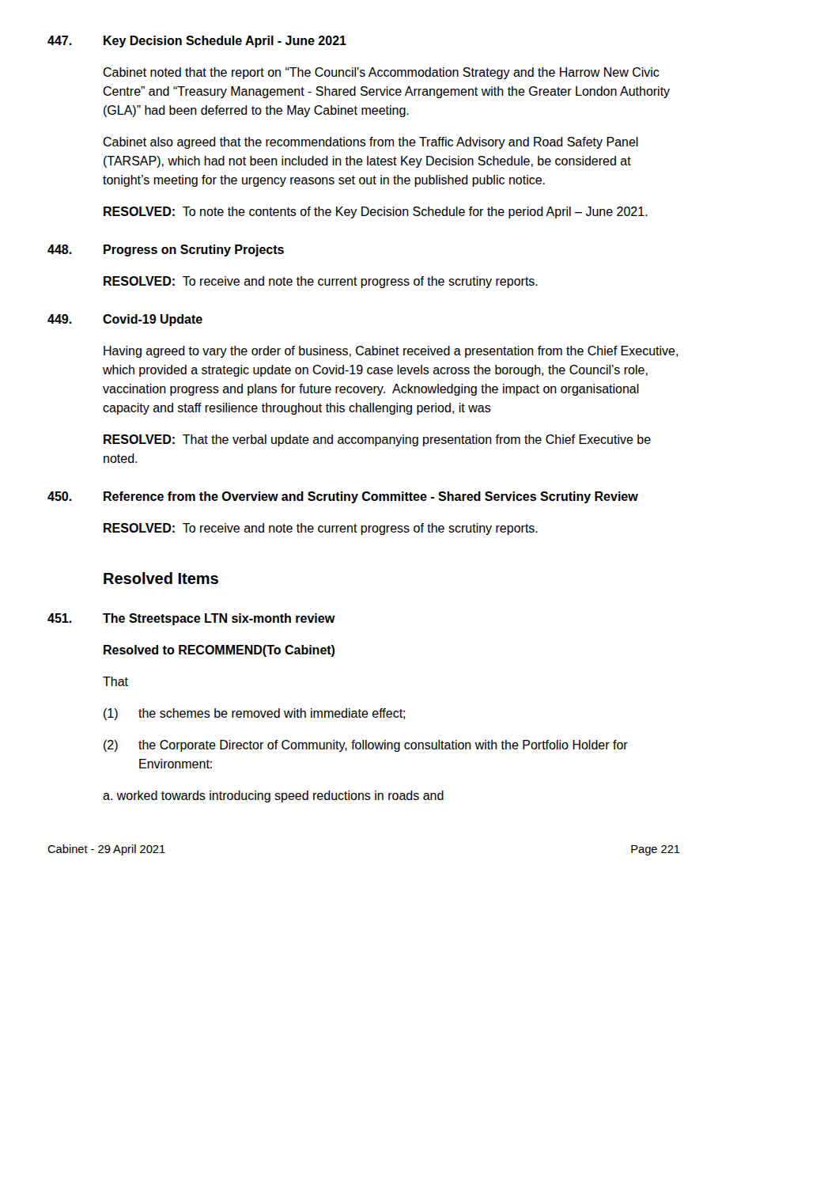447.
Key Decision Schedule April - June 2021
Cabinet noted that the report on “The Council's Accommodation Strategy and the Harrow New Civic Centre” and “Treasury Management - Shared Service Arrangement with the Greater London Authority (GLA)” had been deferred to the May Cabinet meeting.
Cabinet also agreed that the recommendations from the Traffic Advisory and Road Safety Panel (TARSAP), which had not been included in the latest Key Decision Schedule, be considered at tonight’s meeting for the urgency reasons set out in the published public notice.
RESOLVED: To note the contents of the Key Decision Schedule for the period April – June 2021.
448.
Progress on Scrutiny Projects
RESOLVED: To receive and note the current progress of the scrutiny reports.
449.
Covid-19 Update
Having agreed to vary the order of business, Cabinet received a presentation from the Chief Executive, which provided a strategic update on Covid-19 case levels across the borough, the Council’s role, vaccination progress and plans for future recovery. Acknowledging the impact on organisational capacity and staff resilience throughout this challenging period, it was
RESOLVED: That the verbal update and accompanying presentation from the Chief Executive be noted.
450.
Reference from the Overview and Scrutiny Committee - Shared Services Scrutiny Review
RESOLVED: To receive and note the current progress of the scrutiny reports.
Resolved Items
451.
The Streetspace LTN six-month review
Resolved to RECOMMEND(To Cabinet)
That
(1) the schemes be removed with immediate effect;
(2) the Corporate Director of Community, following consultation with the Portfolio Holder for Environment:
a. worked towards introducing speed reductions in roads and
Cabinet - 29 April 2021 Page 221